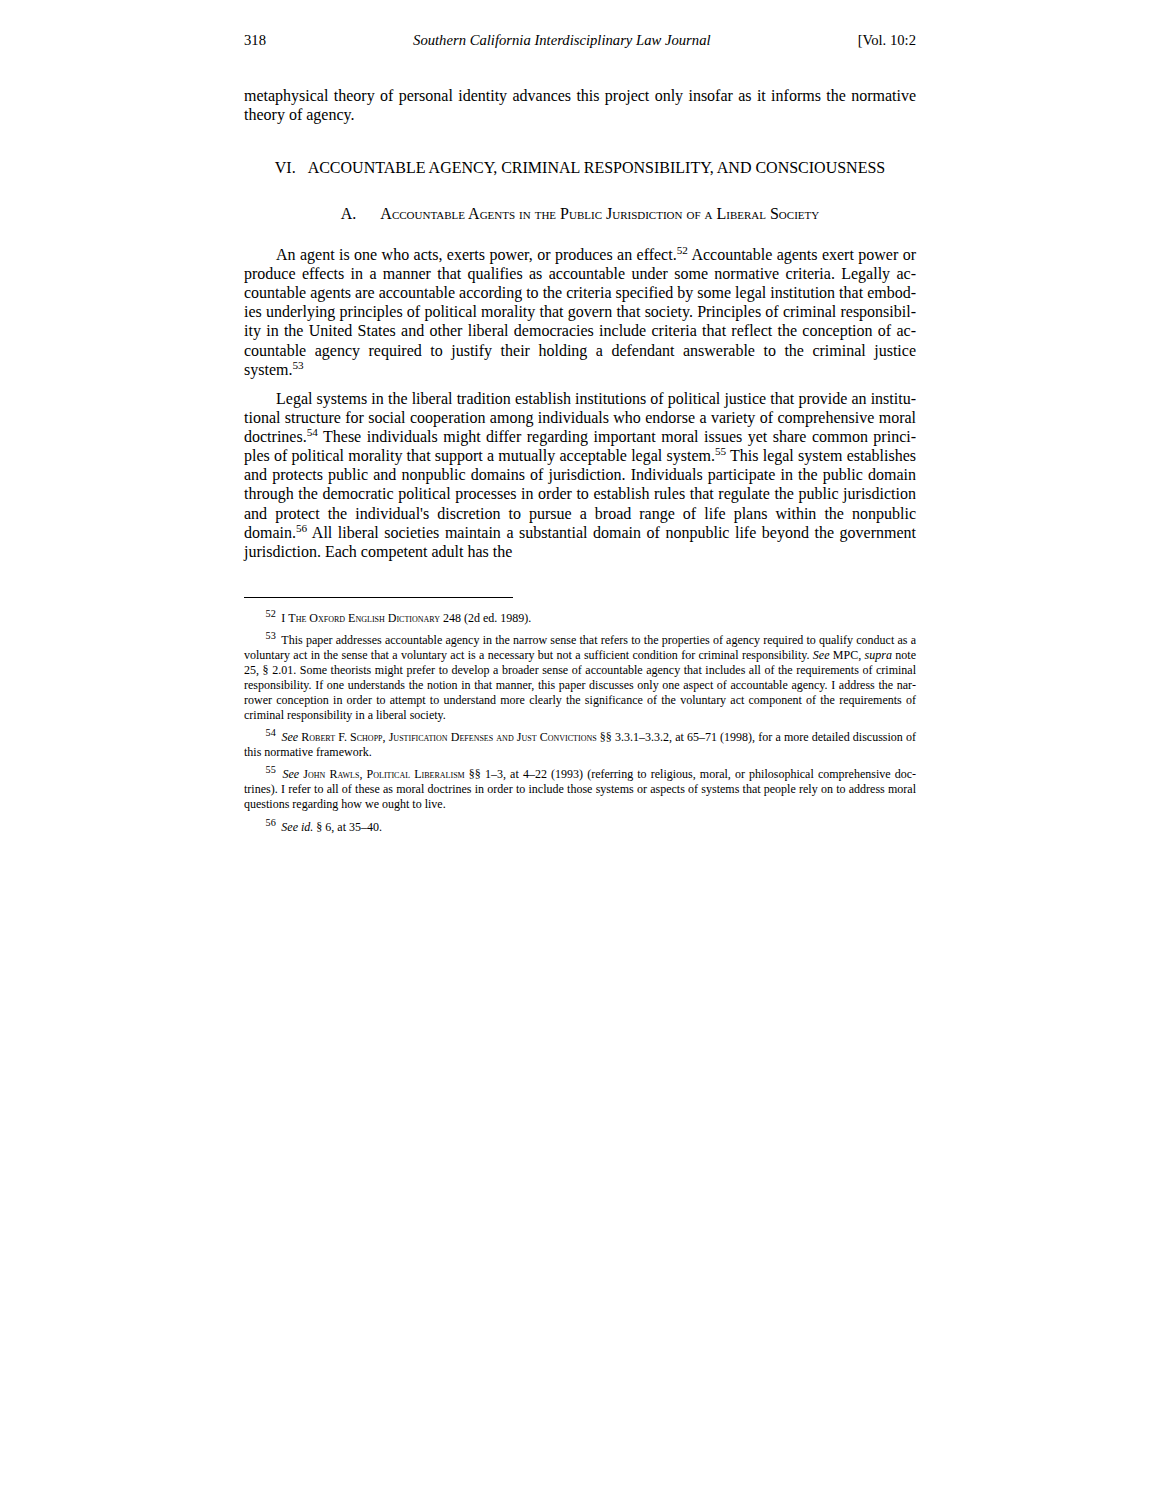318 Southern California Interdisciplinary Law Journal [Vol. 10:2
metaphysical theory of personal identity advances this project only insofar as it informs the normative theory of agency.
VI. ACCOUNTABLE AGENCY, CRIMINAL RESPONSIBILITY, AND CONSCIOUSNESS
A. Accountable Agents in the Public Jurisdiction of a Liberal Society
An agent is one who acts, exerts power, or produces an effect.52 Accountable agents exert power or produce effects in a manner that qualifies as accountable under some normative criteria. Legally accountable agents are accountable according to the criteria specified by some legal institution that embodies underlying principles of political morality that govern that society. Principles of criminal responsibility in the United States and other liberal democracies include criteria that reflect the conception of accountable agency required to justify their holding a defendant answerable to the criminal justice system.53
Legal systems in the liberal tradition establish institutions of political justice that provide an institutional structure for social cooperation among individuals who endorse a variety of comprehensive moral doctrines.54 These individuals might differ regarding important moral issues yet share common principles of political morality that support a mutually acceptable legal system.55 This legal system establishes and protects public and nonpublic domains of jurisdiction. Individuals participate in the public domain through the democratic political processes in order to establish rules that regulate the public jurisdiction and protect the individual's discretion to pursue a broad range of life plans within the nonpublic domain.56 All liberal societies maintain a substantial domain of nonpublic life beyond the government jurisdiction. Each competent adult has the
52 I The Oxford English Dictionary 248 (2d ed. 1989).
53 This paper addresses accountable agency in the narrow sense that refers to the properties of agency required to qualify conduct as a voluntary act in the sense that a voluntary act is a necessary but not a sufficient condition for criminal responsibility. See MPC, supra note 25, § 2.01. Some theorists might prefer to develop a broader sense of accountable agency that includes all of the requirements of criminal responsibility. If one understands the notion in that manner, this paper discusses only one aspect of accountable agency. I address the narrower conception in order to attempt to understand more clearly the significance of the voluntary act component of the requirements of criminal responsibility in a liberal society.
54 See Robert F. Schopp, Justification Defenses and Just Convictions §§ 3.3.1–3.3.2, at 65–71 (1998), for a more detailed discussion of this normative framework.
55 See John Rawls, Political Liberalism §§ 1–3, at 4–22 (1993) (referring to religious, moral, or philosophical comprehensive doctrines). I refer to all of these as moral doctrines in order to include those systems or aspects of systems that people rely on to address moral questions regarding how we ought to live.
56 See id. § 6, at 35–40.